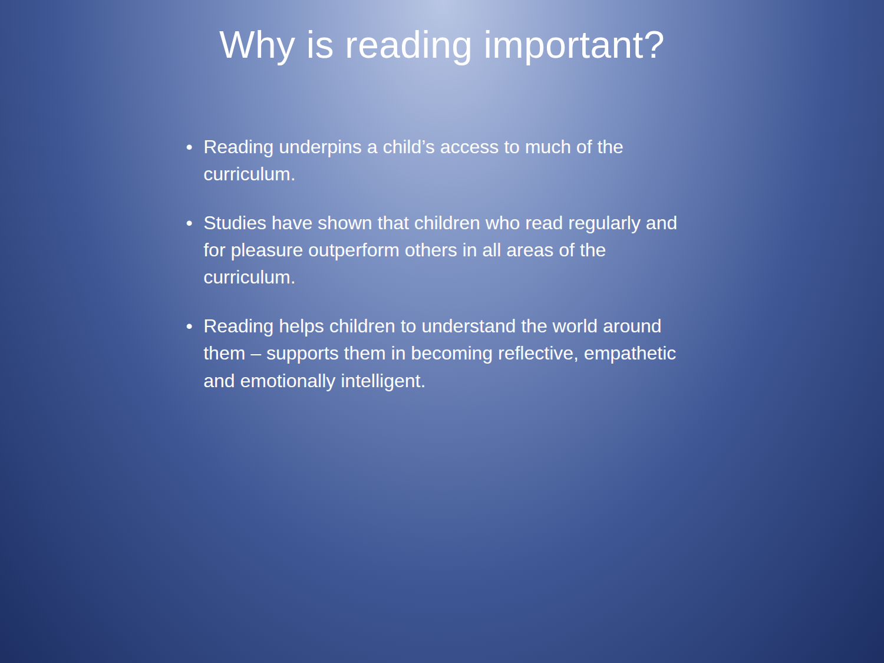Why is reading important?
Reading underpins a child’s access to much of the curriculum.
Studies have shown that children who read regularly and for pleasure outperform others in all areas of the curriculum.
Reading helps children to understand the world around them – supports them in becoming reflective, empathetic and emotionally intelligent.